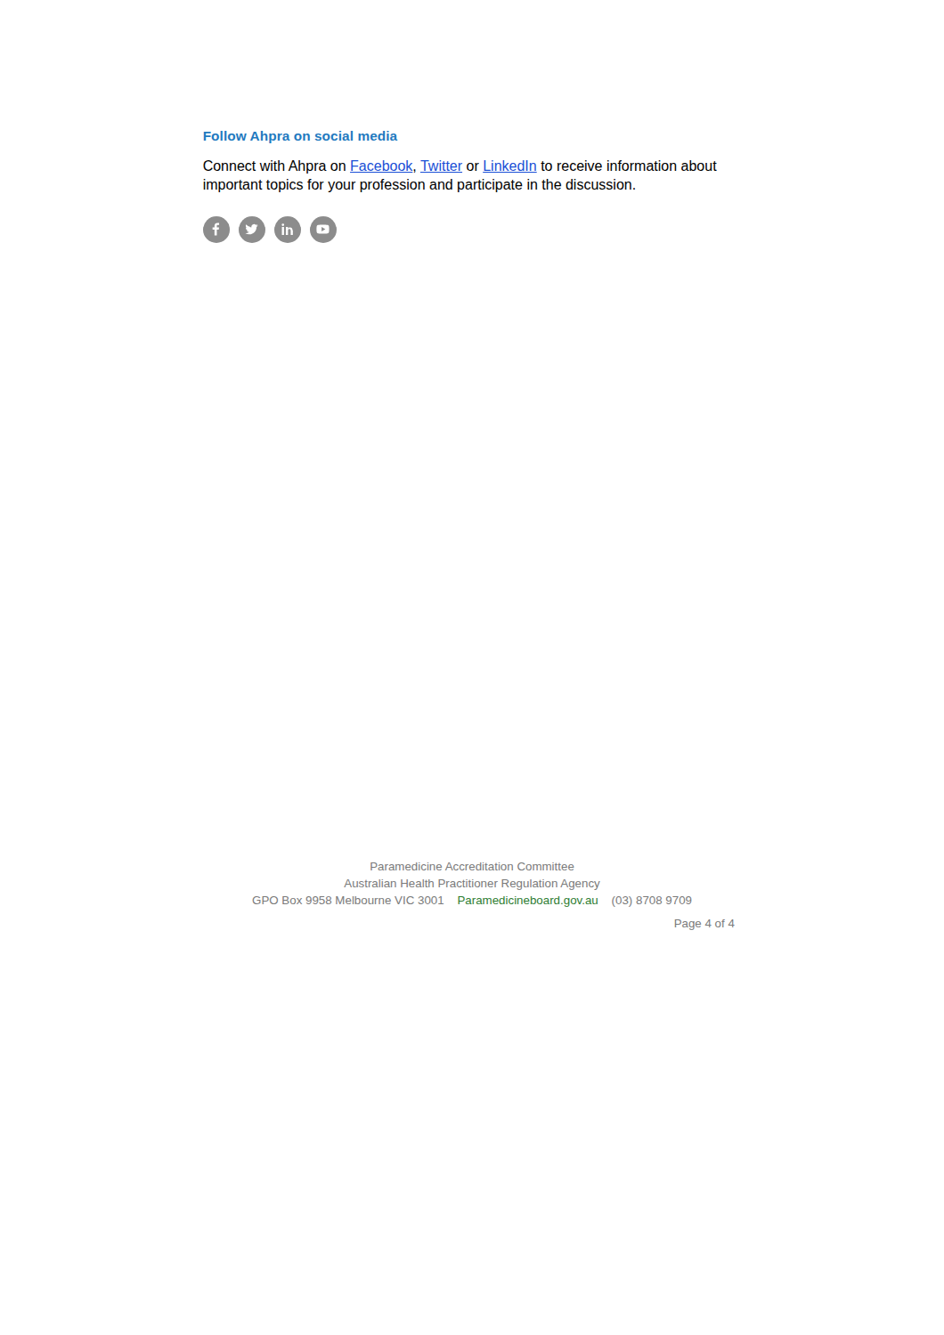Follow Ahpra on social media
Connect with Ahpra on Facebook, Twitter or LinkedIn to receive information about important topics for your profession and participate in the discussion.
Paramedicine Accreditation Committee Australian Health Practitioner Regulation Agency GPO Box 9958 Melbourne VIC 3001 Paramedicineboard.gov.au (03) 8708 9709
Page 4 of 4